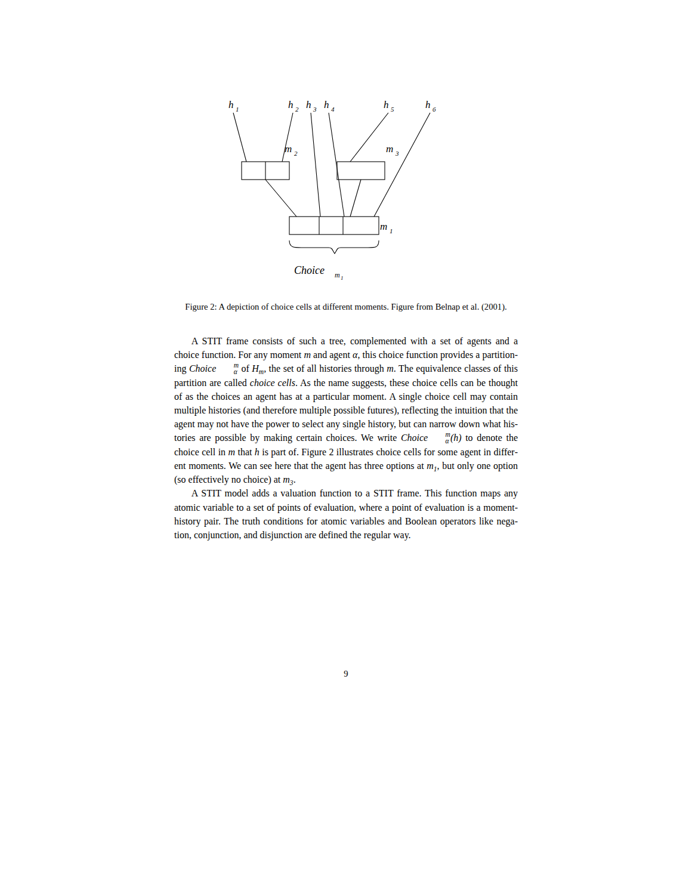h1 h2 h3 h4 h5 h6 m2 m3 m1 Choice m 1
Figure 2: A depiction of choice cells at different moments. Figure from Belnap et al. (2001).
A STIT frame consists of such a tree, complemented with a set of agents and a choice function. For any moment m and agent α, this choice function provides a partitioning Choicemα of Hm, the set of all histories through m. The equivalence classes of this partition are called choice cells. As the name suggests, these choice cells can be thought of as the choices an agent has at a particular moment. A single choice cell may contain multiple histories (and therefore multiple possible futures), reflecting the intuition that the agent may not have the power to select any single history, but can narrow down what histories are possible by making certain choices. We write Choicemα(h) to denote the choice cell in m that h is part of. Figure 2 illustrates choice cells for some agent in different moments. We can see here that the agent has three options at m1, but only one option (so effectively no choice) at m3.
A STIT model adds a valuation function to a STIT frame. This function maps any atomic variable to a set of points of evaluation, where a point of evaluation is a moment-history pair. The truth conditions for atomic variables and Boolean operators like negation, conjunction, and disjunction are defined the regular way.
9